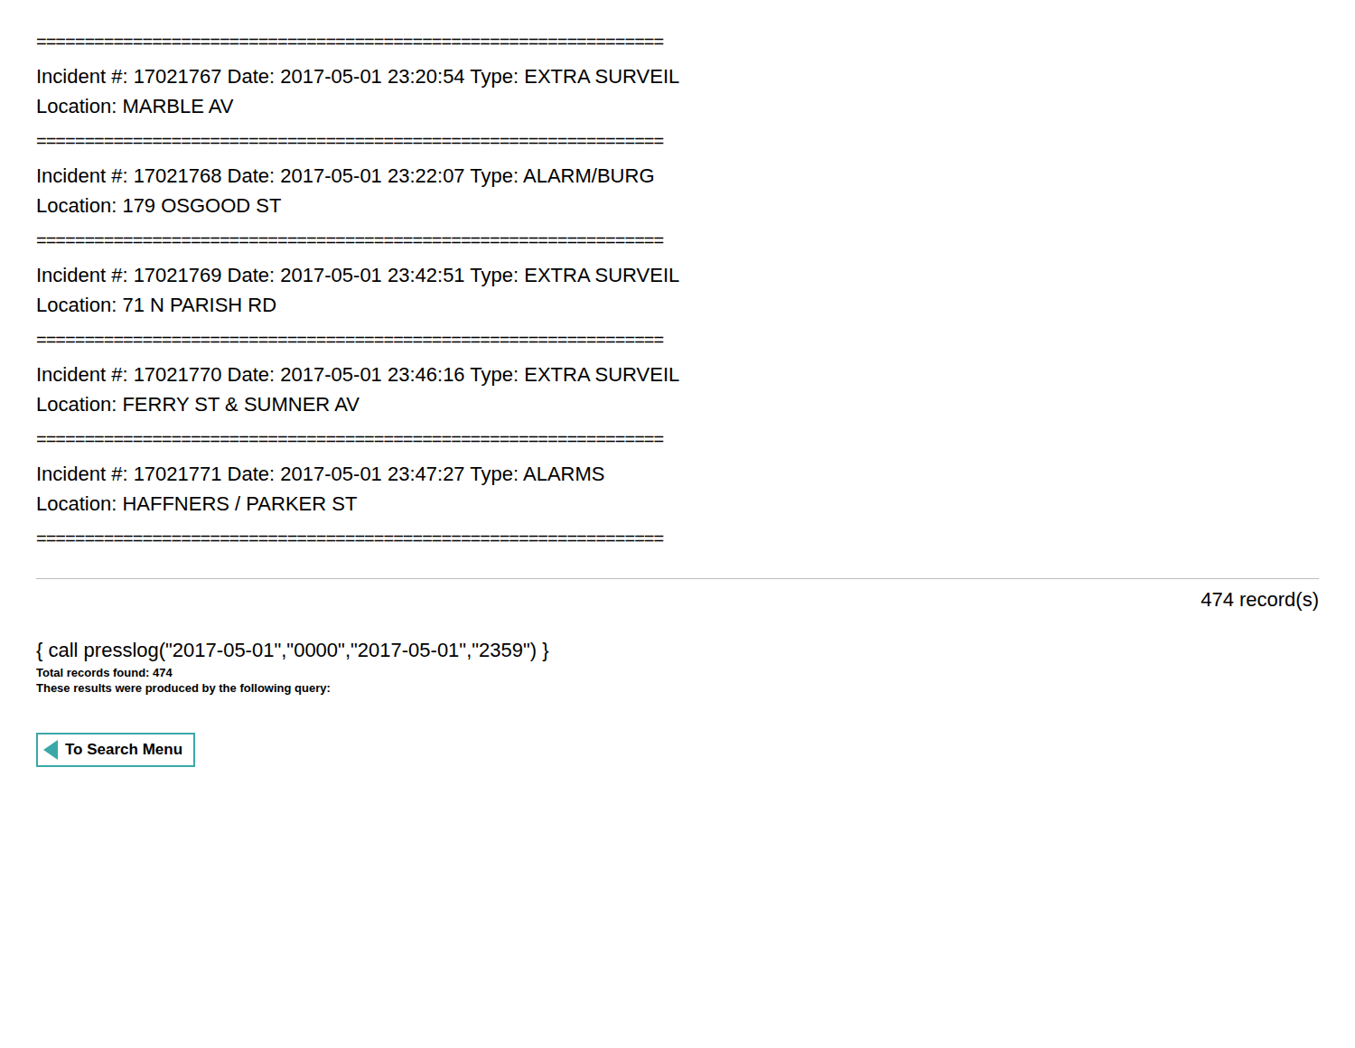=================================================================
Incident #: 17021767 Date: 2017-05-01 23:20:54 Type: EXTRA SURVEIL
Location: MARBLE AV
=================================================================
Incident #: 17021768 Date: 2017-05-01 23:22:07 Type: ALARM/BURG
Location: 179 OSGOOD ST
=================================================================
Incident #: 17021769 Date: 2017-05-01 23:42:51 Type: EXTRA SURVEIL
Location: 71 N PARISH RD
=================================================================
Incident #: 17021770 Date: 2017-05-01 23:46:16 Type: EXTRA SURVEIL
Location: FERRY ST & SUMNER AV
=================================================================
Incident #: 17021771 Date: 2017-05-01 23:47:27 Type: ALARMS
Location: HAFFNERS / PARKER ST
=================================================================
474 record(s)
{ call presslog("2017-05-01","0000","2017-05-01","2359") }
Total records found: 474
These results were produced by the following query:
To Search Menu